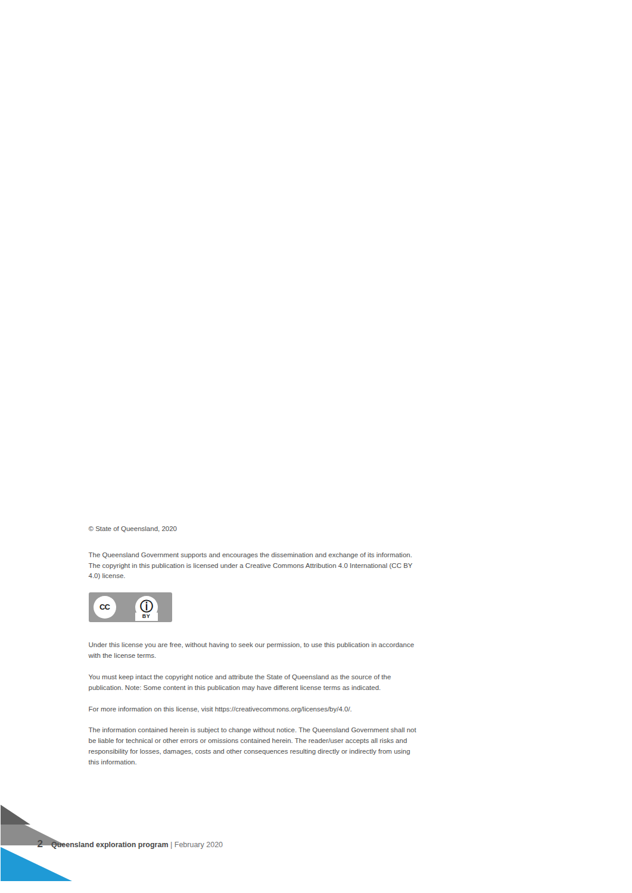© State of Queensland, 2020
The Queensland Government supports and encourages the dissemination and exchange of its information. The copyright in this publication is licensed under a Creative Commons Attribution 4.0 International (CC BY 4.0) license.
CC ⓘ BY
Under this license you are free, without having to seek our permission, to use this publication in accordance with the license terms.
You must keep intact the copyright notice and attribute the State of Queensland as the source of the publication. Note: Some content in this publication may have different license terms as indicated.
For more information on this license, visit https://creativecommons.org/licenses/by/4.0/.
The information contained herein is subject to change without notice. The Queensland Government shall not be liable for technical or other errors or omissions contained herein. The reader/user accepts all risks and responsibility for losses, damages, costs and other consequences resulting directly or indirectly from using this information.
2 Queensland exploration program | February 2020